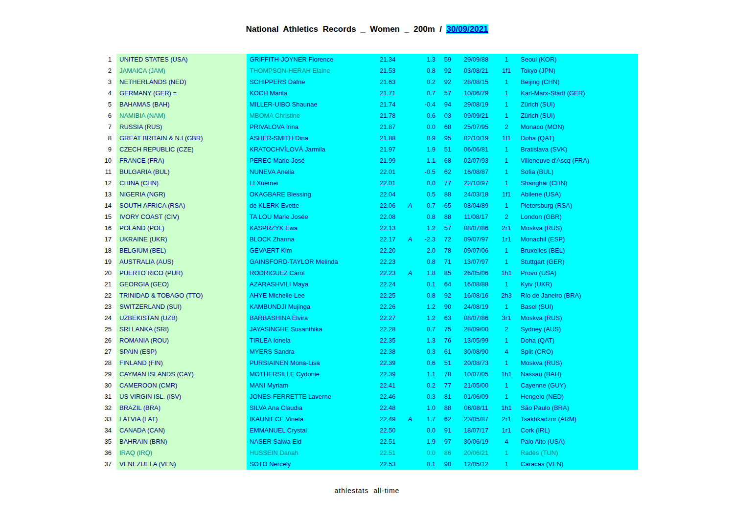National Athletics Records _ Women _ 200m / 30/09/2021
| 1 | UNITED STATES (USA) | GRIFFITH-JOYNER Florence | 21.34 | | 1.3 | 59 | 29/09/88 | 1 | Seoul (KOR) |
| 2 | JAMAICA (JAM) | THOMPSON-HERAH Elaine | 21.53 | | 0.8 | 92 | 03/08/21 | 1f1 | Tokyo (JPN) |
| 3 | NETHERLANDS (NED) | SCHIPPERS Dafne | 21.63 | | 0.2 | 92 | 28/08/15 | 1 | Beijing (CHN) |
| 4 | GERMANY (GER) = | KOCH Marita | 21.71 | | 0.7 | 57 | 10/06/79 | 1 | Karl-Marx-Stadt (GER) |
| 5 | BAHAMAS (BAH) | MILLER-UIBO Shaunae | 21.74 | | -0.4 | 94 | 29/08/19 | 1 | Zürich (SUI) |
| 6 | NAMIBIA (NAM) | MBOMA Christine | 21.78 | | 0.6 | 03 | 09/09/21 | 1 | Zürich (SUI) |
| 7 | RUSSIA (RUS) | PRIVALOVA Irina | 21.87 | | 0.0 | 68 | 25/07/95 | 2 | Monaco (MON) |
| 8 | GREAT BRITAIN & N.I (GBR) | ASHER-SMITH Dina | 21.88 | | 0.9 | 95 | 02/10/19 | 1f1 | Doha (QAT) |
| 9 | CZECH REPUBLIC (CZE) | KRATOCHVÍLOVÁ Jarmila | 21.97 | | 1.9 | 51 | 06/06/81 | 1 | Bratislava (SVK) |
| 10 | FRANCE (FRA) | PEREC Marie-José | 21.99 | | 1.1 | 68 | 02/07/93 | 1 | Villeneuve d'Ascq (FRA) |
| 11 | BULGARIA (BUL) | NUNEVA Anelia | 22.01 | | -0.5 | 62 | 16/08/87 | 1 | Sofia (BUL) |
| 12 | CHINA (CHN) | LI Xuemei | 22.01 | | 0.0 | 77 | 22/10/97 | 1 | Shanghai (CHN) |
| 13 | NIGERIA (NGR) | OKAGBARE Blessing | 22.04 | | 0.5 | 88 | 24/03/18 | 1f1 | Abilene (USA) |
| 14 | SOUTH AFRICA (RSA) | de KLERK Evette | 22.06 | A | 0.7 | 65 | 08/04/89 | 1 | Pietersburg (RSA) |
| 15 | IVORY COAST (CIV) | TA LOU Marie Josée | 22.08 | | 0.8 | 88 | 11/08/17 | 2 | London (GBR) |
| 16 | POLAND (POL) | KASPRZYK Ewa | 22.13 | | 1.2 | 57 | 08/07/86 | 2r1 | Moskva (RUS) |
| 17 | UKRAINE (UKR) | BLOCK Zhanna | 22.17 | A | -2.3 | 72 | 09/07/97 | 1r1 | Monachil (ESP) |
| 18 | BELGIUM (BEL) | GEVAERT Kim | 22.20 | | 2.0 | 78 | 09/07/06 | 1 | Bruxelles (BEL) |
| 19 | AUSTRALIA (AUS) | GAINSFORD-TAYLOR Melinda | 22.23 | | 0.8 | 71 | 13/07/97 | 1 | Stuttgart (GER) |
| 20 | PUERTO RICO (PUR) | RODRIGUEZ Carol | 22.23 | A | 1.8 | 85 | 26/05/06 | 1h1 | Provo (USA) |
| 21 | GEORGIA (GEO) | AZARASHVILI Maya | 22.24 | | 0.1 | 64 | 16/08/88 | 1 | Kyiv (UKR) |
| 22 | TRINIDAD & TOBAGO (TTO) | AHYE Michelle-Lee | 22.25 | | 0.8 | 92 | 16/08/16 | 2h3 | Río de Janeiro (BRA) |
| 23 | SWITZERLAND (SUI) | KAMBUNDJI Mujinga | 22.26 | | 1.2 | 90 | 24/08/19 | 1 | Basel (SUI) |
| 24 | UZBEKISTAN (UZB) | BARBASHINA Elvira | 22.27 | | 1.2 | 63 | 08/07/86 | 3r1 | Moskva (RUS) |
| 25 | SRI LANKA (SRI) | JAYASINGHE Susanthika | 22.28 | | 0.7 | 75 | 28/09/00 | 2 | Sydney (AUS) |
| 26 | ROMANIA (ROU) | TIRLEA Ionela | 22.35 | | 1.3 | 76 | 13/05/99 | 1 | Doha (QAT) |
| 27 | SPAIN (ESP) | MYERS Sandra | 22.38 | | 0.3 | 61 | 30/08/90 | 4 | Split (CRO) |
| 28 | FINLAND (FIN) | PURSIAINEN Mona-Lisa | 22.39 | | 0.6 | 51 | 20/08/73 | 1 | Moskva (RUS) |
| 29 | CAYMAN ISLANDS (CAY) | MOTHERSILLE Cydonie | 22.39 | | 1.1 | 78 | 10/07/05 | 1h1 | Nassau (BAH) |
| 30 | CAMEROON (CMR) | MANI Myriam | 22.41 | | 0.2 | 77 | 21/05/00 | 1 | Cayenne (GUY) |
| 31 | US VIRGIN ISL. (ISV) | JONES-FERRETTE Laverne | 22.46 | | 0.3 | 81 | 01/06/09 | 1 | Hengelo (NED) |
| 32 | BRAZIL (BRA) | SILVA Ana Claudia | 22.48 | | 1.0 | 88 | 06/08/11 | 1h1 | São Paulo (BRA) |
| 33 | LATVIA (LAT) | IKAUNIECE Vineta | 22.49 | A | 1.7 | 62 | 23/05/87 | 2r1 | Tsakhkadzor (ARM) |
| 34 | CANADA (CAN) | EMMANUEL Crystal | 22.50 | | 0.0 | 91 | 18/07/17 | 1r1 | Cork (IRL) |
| 35 | BAHRAIN (BRN) | NASER Salwa Eid | 22.51 | | 1.9 | 97 | 30/06/19 | 4 | Palo Alto (USA) |
| 36 | IRAQ (IRQ) | HUSSEIN Danah | 22.51 | | 0.0 | 86 | 20/06/21 | 1 | Radès (TUN) |
| 37 | VENEZUELA (VEN) | SOTO Nercely | 22.53 | | 0.1 | 90 | 12/05/12 | 1 | Caracas (VEN) |
athlestats all-time